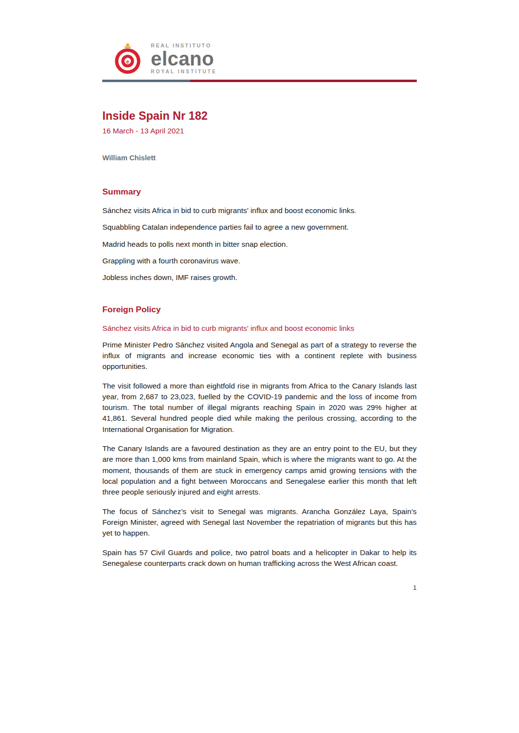e
Real Instituto
elcano
Royal Institute
Inside Spain Nr 182
16 March - 13 April 2021
William Chislett
Summary
Sánchez visits Africa in bid to curb migrants’ influx and boost economic links.
Squabbling Catalan independence parties fail to agree a new government.
Madrid heads to polls next month in bitter snap election.
Grappling with a fourth coronavirus wave.
Jobless inches down, IMF raises growth.
Foreign Policy
Sánchez visits Africa in bid to curb migrants’ influx and boost economic links
Prime Minister Pedro Sánchez visited Angola and Senegal as part of a strategy to reverse the influx of migrants and increase economic ties with a continent replete with business opportunities.
The visit followed a more than eightfold rise in migrants from Africa to the Canary Islands last year, from 2,687 to 23,023, fuelled by the COVID-19 pandemic and the loss of income from tourism. The total number of illegal migrants reaching Spain in 2020 was 29% higher at 41,861. Several hundred people died while making the perilous crossing, according to the International Organisation for Migration.
The Canary Islands are a favoured destination as they are an entry point to the EU, but they are more than 1,000 kms from mainland Spain, which is where the migrants want to go. At the moment, thousands of them are stuck in emergency camps amid growing tensions with the local population and a fight between Moroccans and Senegalese earlier this month that left three people seriously injured and eight arrests.
The focus of Sánchez’s visit to Senegal was migrants. Arancha González Laya, Spain’s Foreign Minister, agreed with Senegal last November the repatriation of migrants but this has yet to happen.
Spain has 57 Civil Guards and police, two patrol boats and a helicopter in Dakar to help its Senegalese counterparts crack down on human trafficking across the West African coast.
1